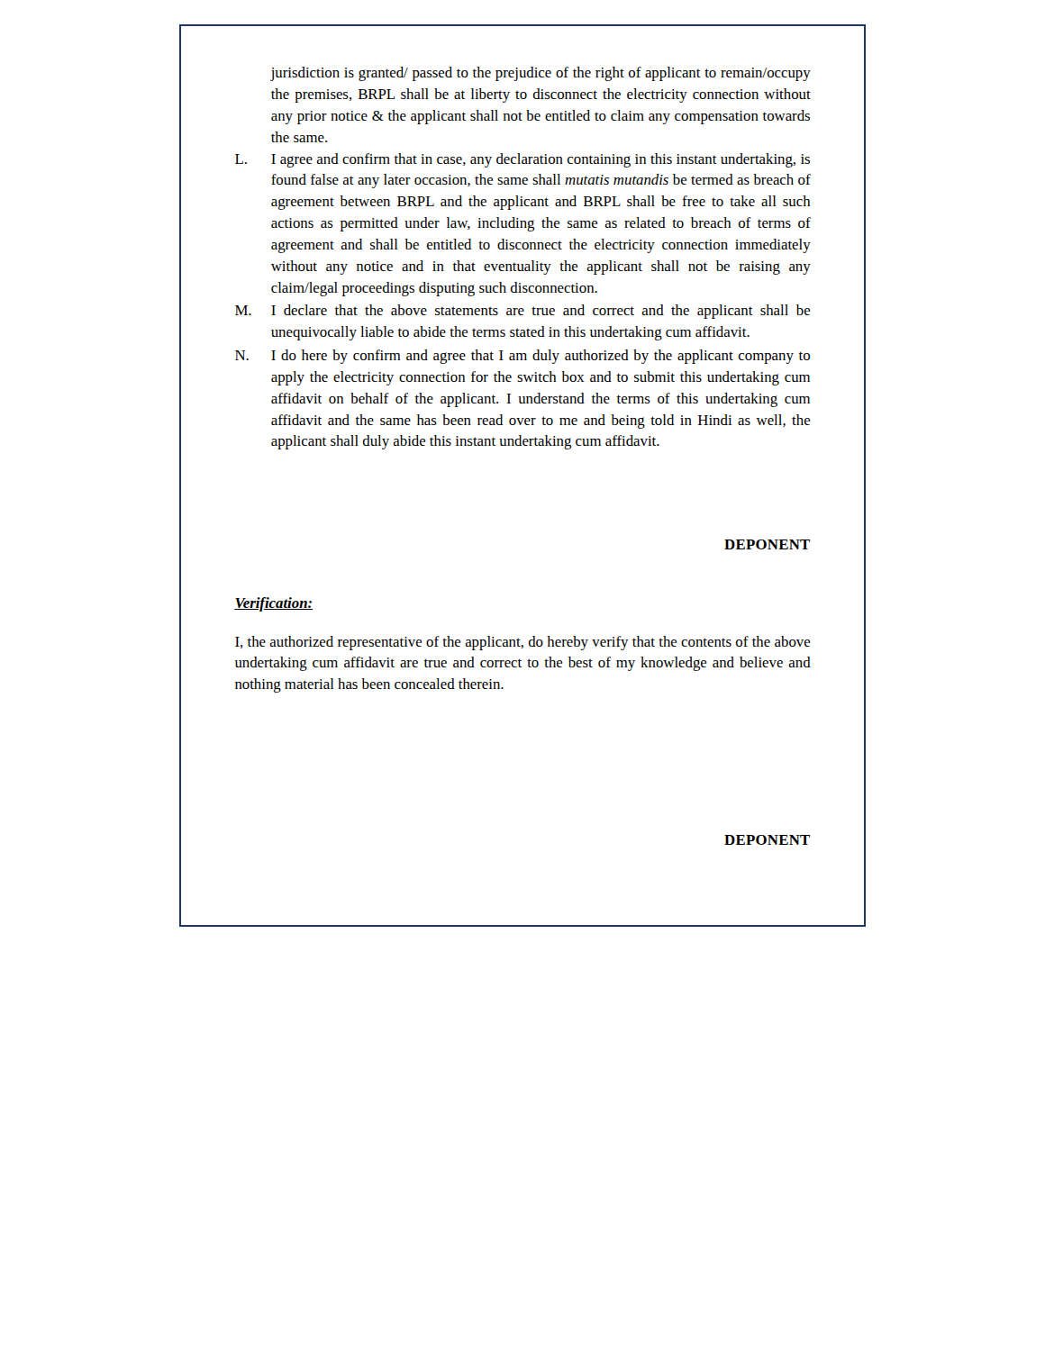jurisdiction is granted/ passed to the prejudice of the right of applicant to remain/occupy the premises, BRPL shall be at liberty to disconnect the electricity connection without any prior notice & the applicant shall not be entitled to claim any compensation towards the same.
L. I agree and confirm that in case, any declaration containing in this instant undertaking, is found false at any later occasion, the same shall mutatis mutandis be termed as breach of agreement between BRPL and the applicant and BRPL shall be free to take all such actions as permitted under law, including the same as related to breach of terms of agreement and shall be entitled to disconnect the electricity connection immediately without any notice and in that eventuality the applicant shall not be raising any claim/legal proceedings disputing such disconnection.
M. I declare that the above statements are true and correct and the applicant shall be unequivocally liable to abide the terms stated in this undertaking cum affidavit.
N. I do here by confirm and agree that I am duly authorized by the applicant company to apply the electricity connection for the switch box and to submit this undertaking cum affidavit on behalf of the applicant. I understand the terms of this undertaking cum affidavit and the same has been read over to me and being told in Hindi as well, the applicant shall duly abide this instant undertaking cum affidavit.
DEPONENT
Verification:
I, the authorized representative of the applicant, do hereby verify that the contents of the above undertaking cum affidavit are true and correct to the best of my knowledge and believe and nothing material has been concealed therein.
DEPONENT